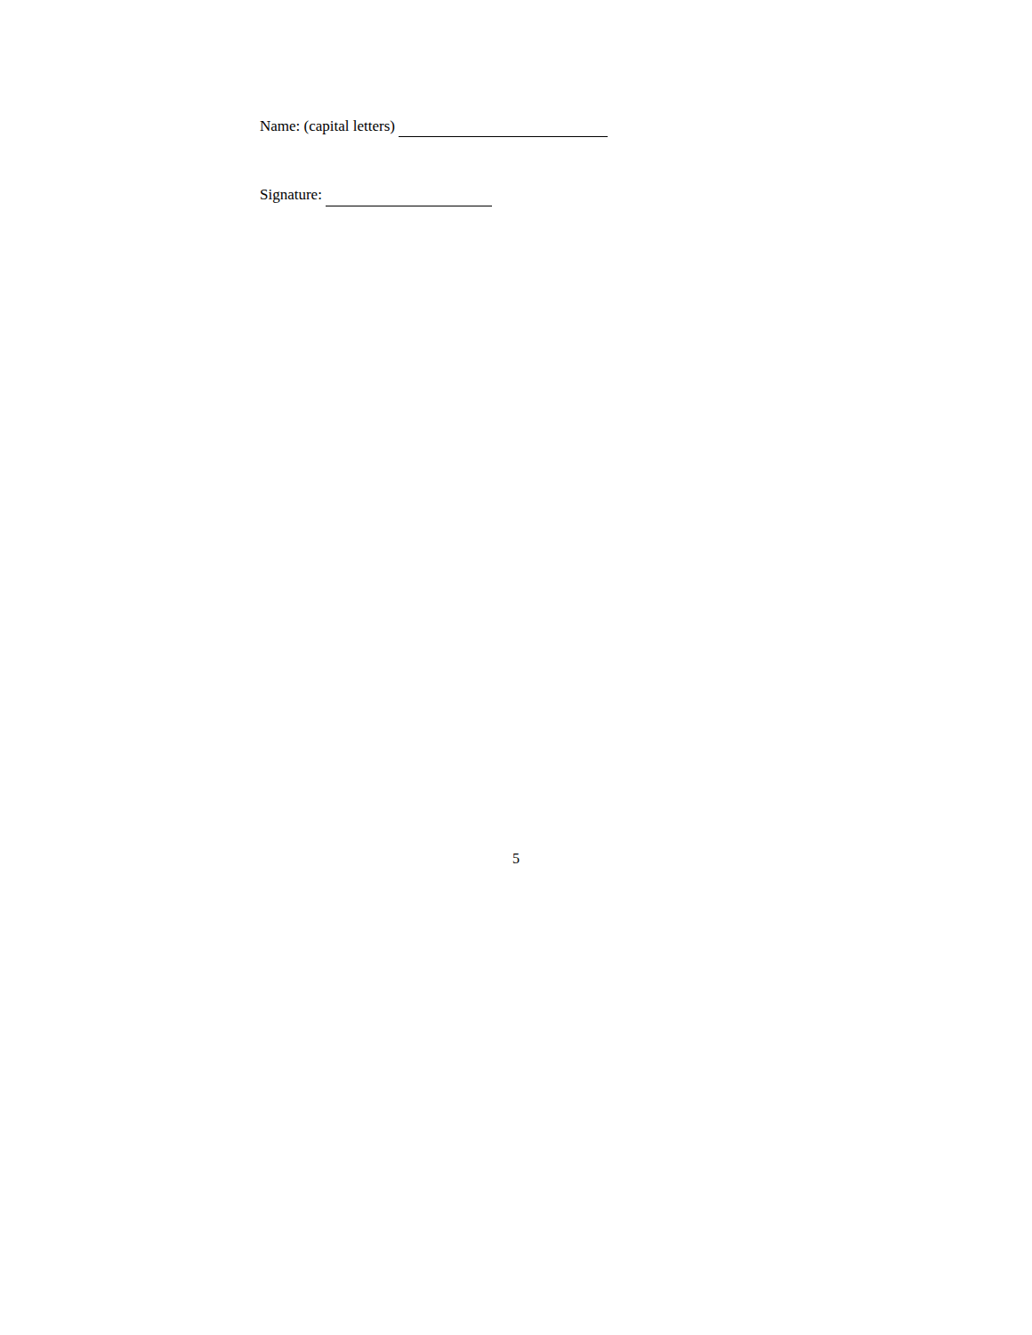Name: (capital letters)
Signature:
5